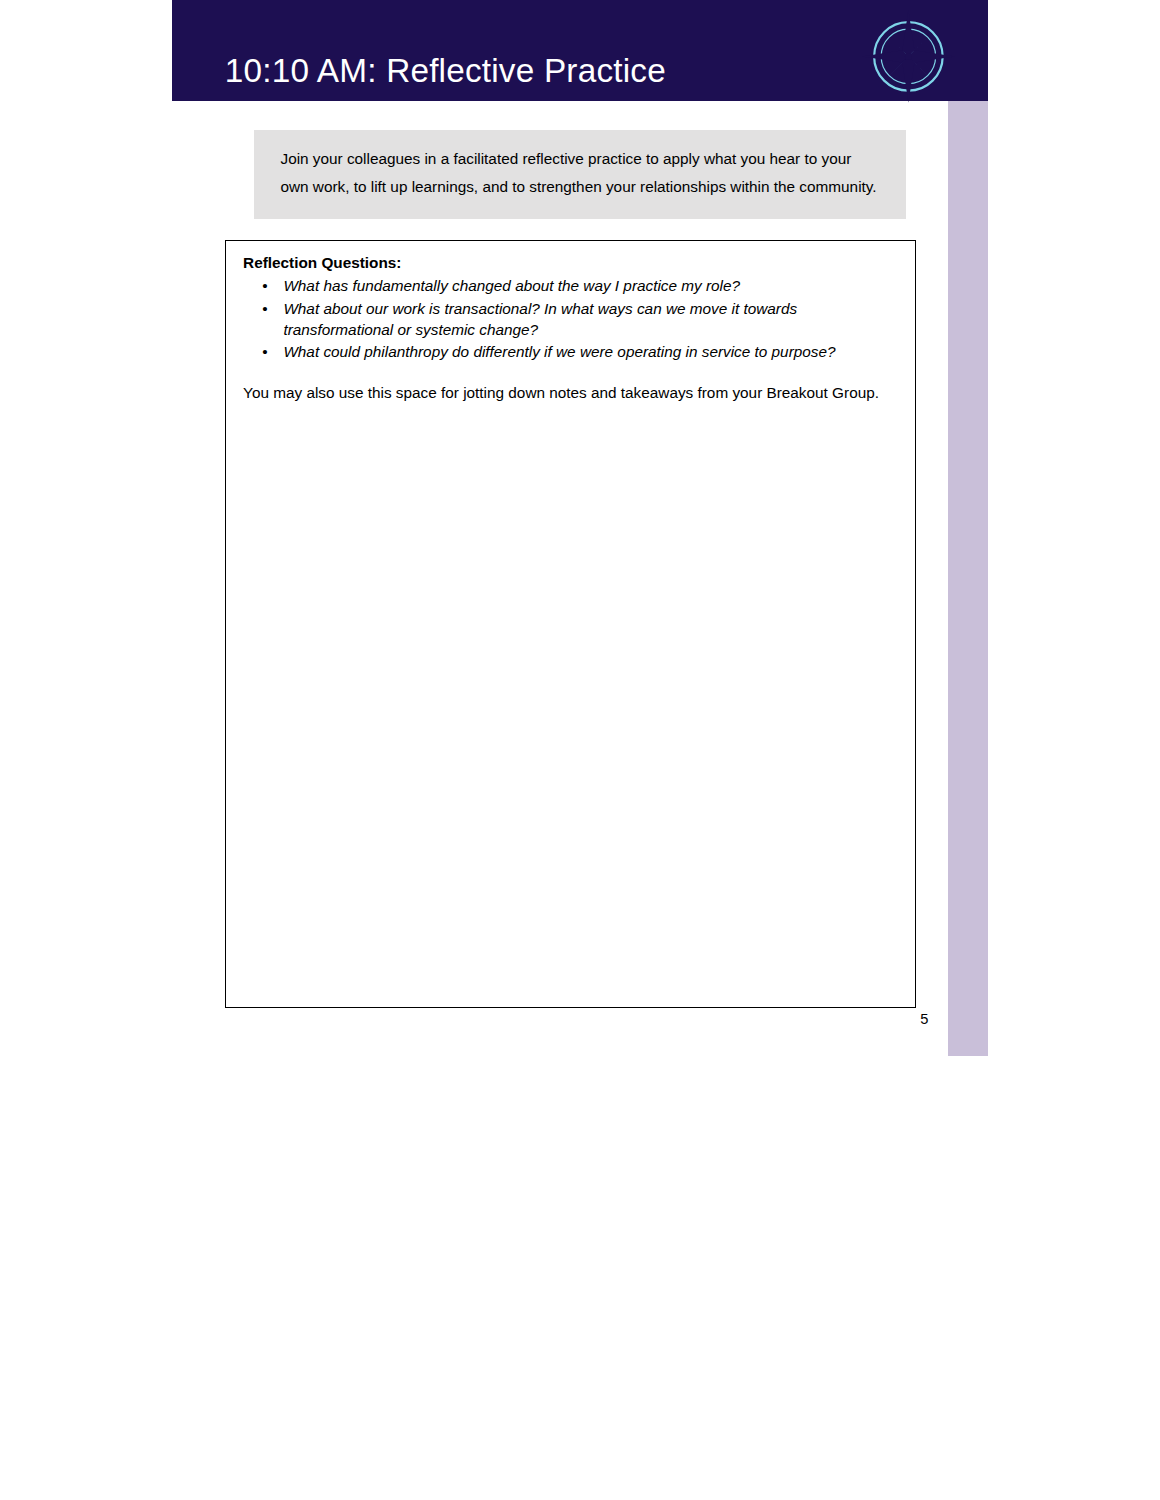10:10 AM: Reflective Practice
Join your colleagues in a facilitated reflective practice to apply what you hear to your own work, to lift up learnings, and to strengthen your relationships within the community.
Reflection Questions:
What has fundamentally changed about the way I practice my role?
What about our work is transactional? In what ways can we move it towards transformational or systemic change?
What could philanthropy do differently if we were operating in service to purpose?
You may also use this space for jotting down notes and takeaways from your Breakout Group.
5